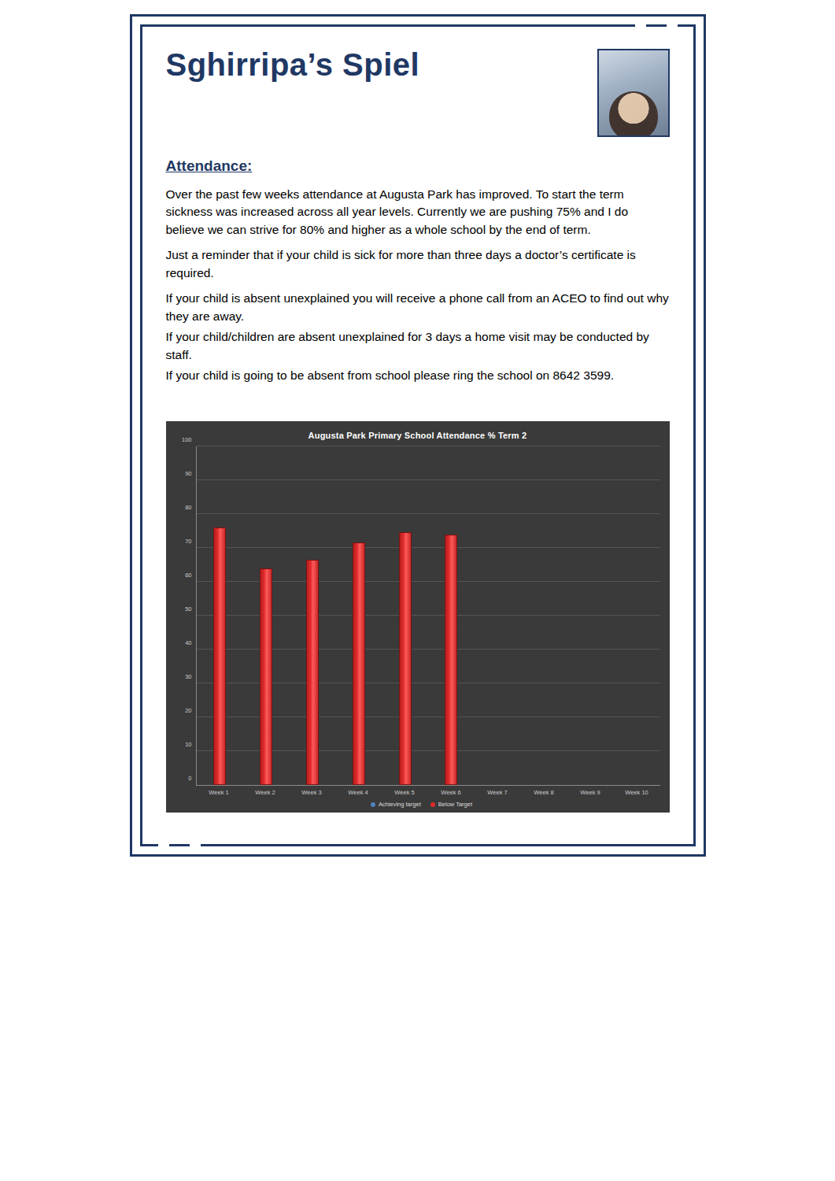Sghirripa’s Spiel
Attendance:
Over the past few weeks attendance at Augusta Park has improved. To start the term sickness was increased across all year levels. Currently we are pushing 75% and I do believe we can strive for 80% and higher as a whole school by the end of term.
Just a reminder that if your child is sick for more than three days a doctor’s certificate is required.
If your child is absent unexplained you will receive a phone call from an ACEO to find out why they are away.
If your child/children are absent unexplained for 3 days a home visit may be conducted by staff.
If your child is going to be absent from school please ring the school on 8642 3599.
Augusta Park Primary School Attendance % Term 2
100
90
80
70
60
50
40
30
20
10
0
Week 1 Week 2 Week 3 Week 4 Week 5 Week 6 Week 7 Week 8 Week 9 Week 10
Achieving target Below Target